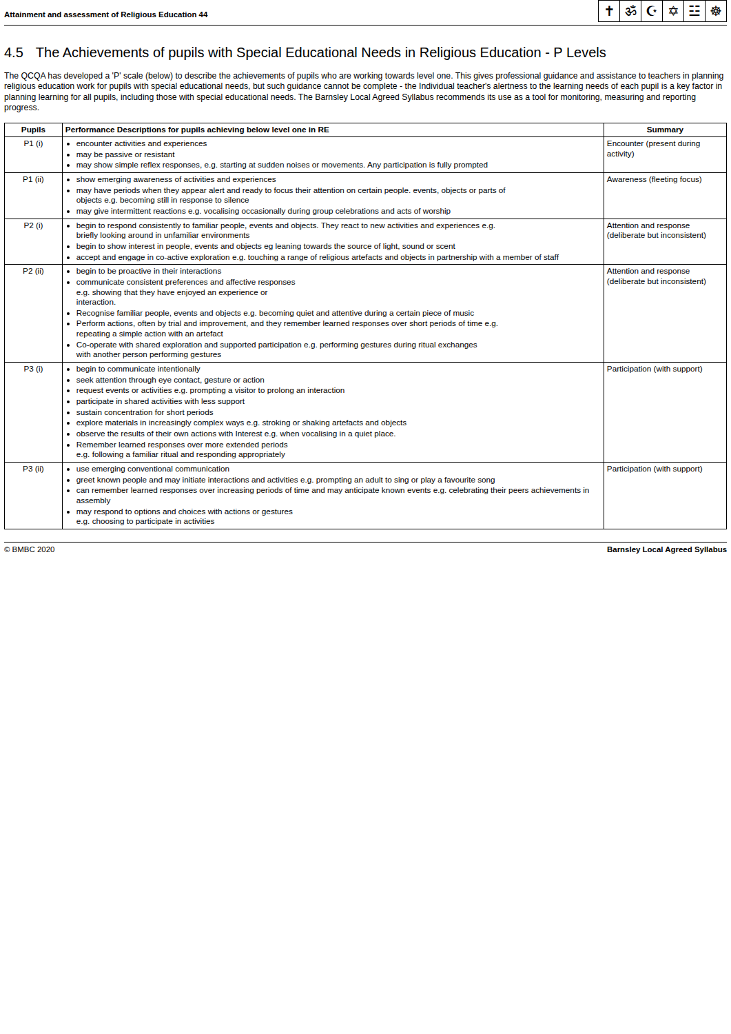Attainment and assessment of Religious Education 44
✝ ॐ ☪ ✡ ☳ ☸
4.5 The Achievements of pupils with Special Educational Needs in Religious Education - P Levels
The QCQA has developed a 'P' scale (below) to describe the achievements of pupils who are working towards level one. This gives professional guidance and assistance to teachers in planning religious education work for pupils with special educational needs, but such guidance cannot be complete - the Individual teacher's alertness to the learning needs of each pupil is a key factor in planning learning for all pupils, including those with special educational needs. The Barnsley Local Agreed Syllabus recommends its use as a tool for monitoring, measuring and reporting progress.
| Pupils | Performance Descriptions for pupils achieving below level one in RE | Summary |
| --- | --- | --- |
| P1 (i) | encounter activities and experiences may be passive or resistant may show simple reflex responses, e.g. starting at sudden noises or movements. Any participation is fully prompted | Encounter (present during activity) |
| P1 (ii) | show emerging awareness of activities and experiences may have periods when they appear alert and ready to focus their attention on certain people. events, objects or parts of objects e.g. becoming still in response to silence may give intermittent reactions e.g. vocalising occasionally during group celebrations and acts of worship | Awareness (fleeting focus) |
| P2 (i) | begin to respond consistently to familiar people, events and objects. They react to new activities and experiences e.g. briefly looking around in unfamiliar environments begin to show interest in people, events and objects eg leaning towards the source of light, sound or scent accept and engage in co-active exploration e.g. touching a range of religious artefacts and objects in partnership with a member of staff | Attention and response (deliberate but inconsistent) |
| P2 (ii) | begin to be proactive in their interactions communicate consistent preferences and affective responses e.g. showing that they have enjoyed an experience or interaction. Recognise familiar people, events and objects e.g. becoming quiet and attentive during a certain piece of music Perform actions, often by trial and improvement, and they remember learned responses over short periods of time e.g. repeating a simple action with an artefact Co-operate with shared exploration and supported participation e.g. performing gestures during ritual exchanges with another person performing gestures | Attention and response (deliberate but inconsistent) |
| P3 (i) | begin to communicate intentionally seek attention through eye contact, gesture or action request events or activities e.g. prompting a visitor to prolong an interaction participate in shared activities with less support sustain concentration for short periods explore materials in increasingly complex ways e.g. stroking or shaking artefacts and objects observe the results of their own actions with Interest e.g. when vocalising in a quiet place. Remember learned responses over more extended periods e.g. following a familiar ritual and responding appropriately | Participation (with support) |
| P3 (ii) | use emerging conventional communication greet known people and may initiate interactions and activities e.g. prompting an adult to sing or play a favourite song can remember learned responses over increasing periods of time and may anticipate known events e.g. celebrating their peers achievements in assembly may respond to options and choices with actions or gestures e.g. choosing to participate in activities | Participation (with support) |
© BMBC 2020
Barnsley Local Agreed Syllabus